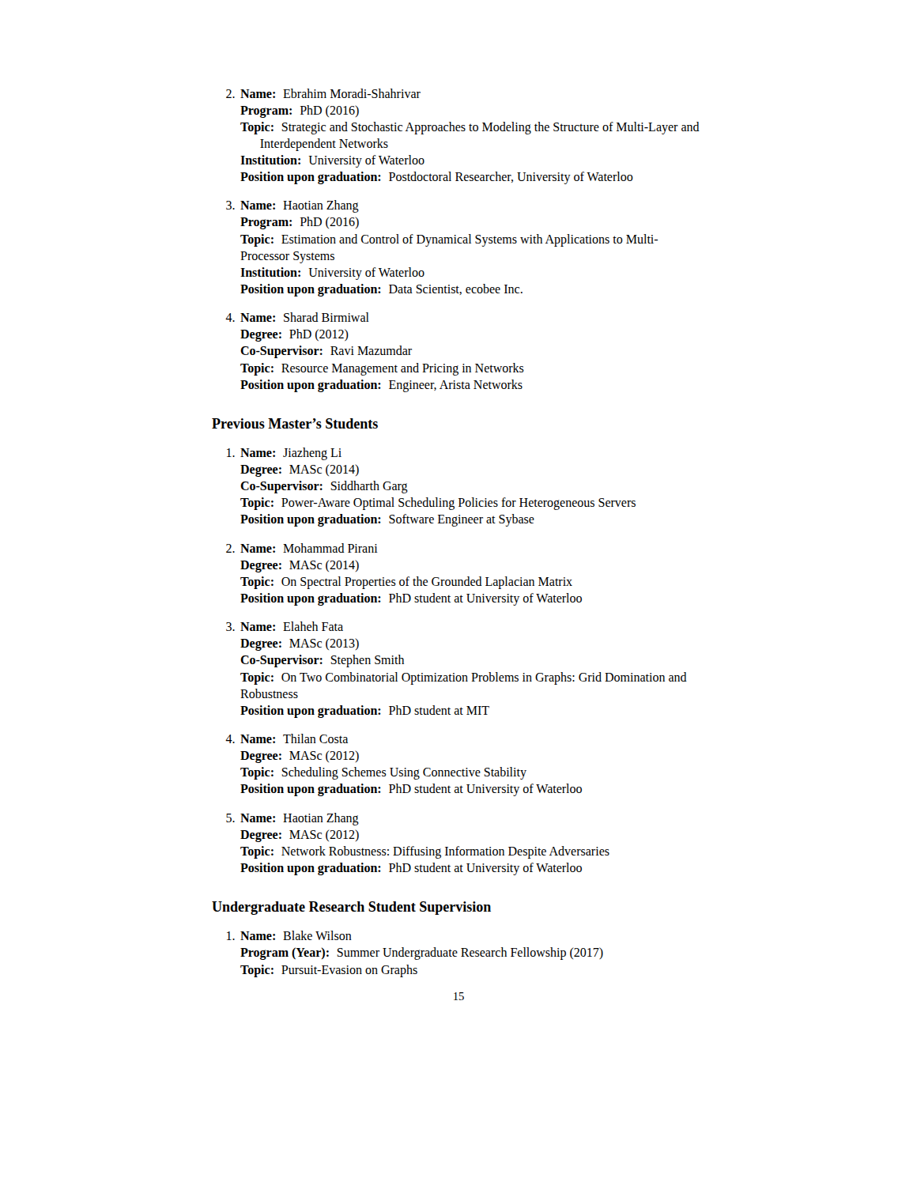Name: Ebrahim Moradi-Shahrivar Program: PhD (2016) Topic: Strategic and Stochastic Approaches to Modeling the Structure of Multi-Layer and Interdependent Networks Institution: University of Waterloo Position upon graduation: Postdoctoral Researcher, University of Waterloo
Name: Haotian Zhang Program: PhD (2016) Topic: Estimation and Control of Dynamical Systems with Applications to Multi-Processor Systems Institution: University of Waterloo Position upon graduation: Data Scientist, ecobee Inc.
Name: Sharad Birmiwal Degree: PhD (2012) Co-Supervisor: Ravi Mazumdar Topic: Resource Management and Pricing in Networks Position upon graduation: Engineer, Arista Networks
Previous Master’s Students
Name: Jiazheng Li Degree: MASc (2014) Co-Supervisor: Siddharth Garg Topic: Power-Aware Optimal Scheduling Policies for Heterogeneous Servers Position upon graduation: Software Engineer at Sybase
Name: Mohammad Pirani Degree: MASc (2014) Topic: On Spectral Properties of the Grounded Laplacian Matrix Position upon graduation: PhD student at University of Waterloo
Name: Elaheh Fata Degree: MASc (2013) Co-Supervisor: Stephen Smith Topic: On Two Combinatorial Optimization Problems in Graphs: Grid Domination and Robustness Position upon graduation: PhD student at MIT
Name: Thilan Costa Degree: MASc (2012) Topic: Scheduling Schemes Using Connective Stability Position upon graduation: PhD student at University of Waterloo
Name: Haotian Zhang Degree: MASc (2012) Topic: Network Robustness: Diffusing Information Despite Adversaries Position upon graduation: PhD student at University of Waterloo
Undergraduate Research Student Supervision
Name: Blake Wilson Program (Year): Summer Undergraduate Research Fellowship (2017) Topic: Pursuit-Evasion on Graphs
15